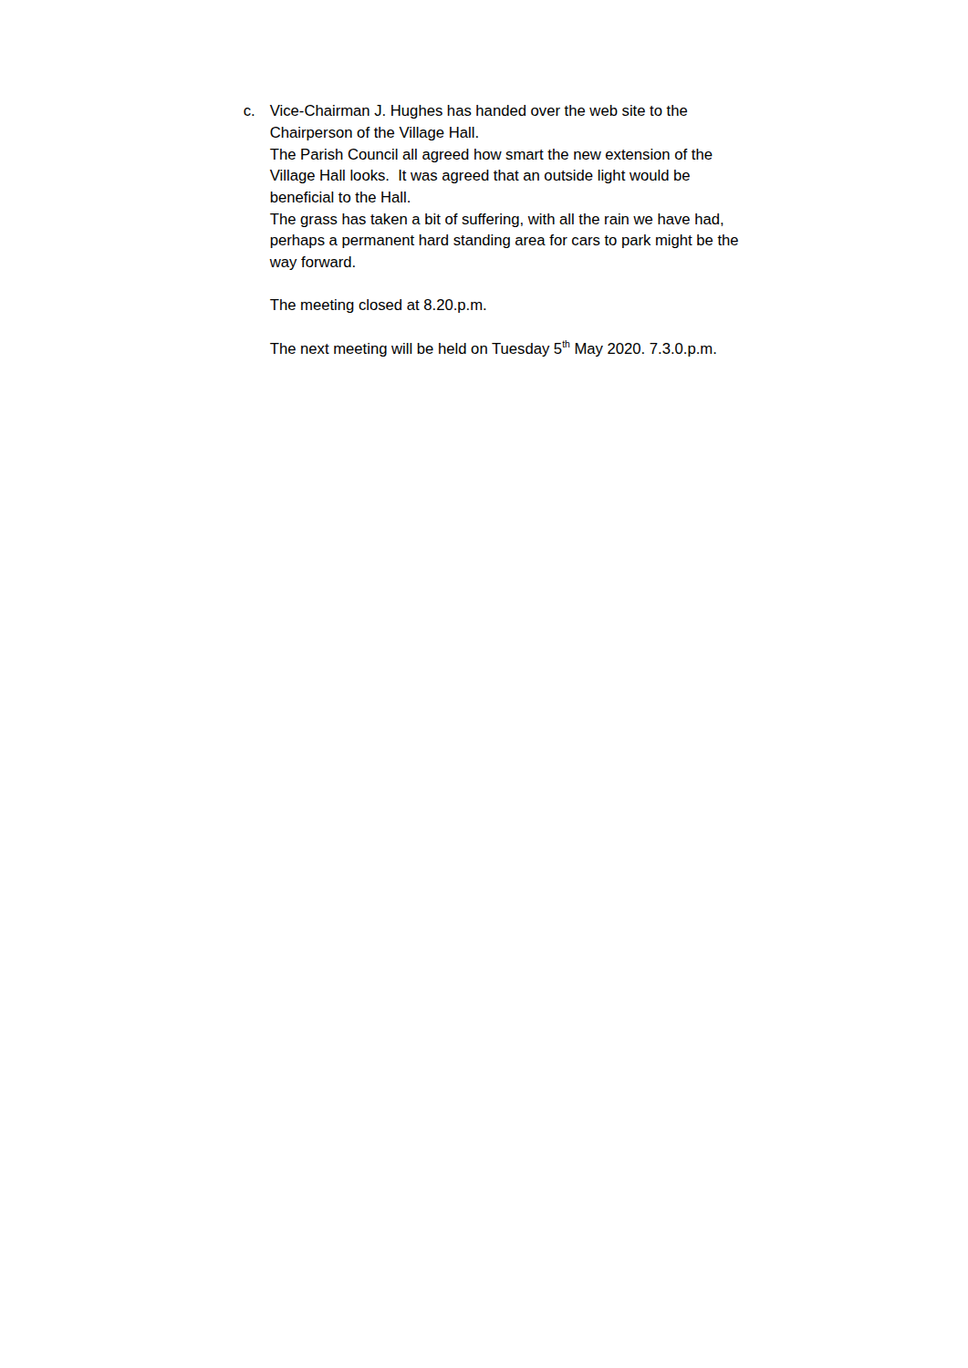Vice-Chairman J. Hughes has handed over the web site to the Chairperson of the Village Hall.
The Parish Council all agreed how smart the new extension of the Village Hall looks. It was agreed that an outside light would be beneficial to the Hall.
The grass has taken a bit of suffering, with all the rain we have had,
perhaps a permanent hard standing area for cars to park might be the way forward.
The meeting closed at 8.20.p.m.
The next meeting will be held on Tuesday 5th May 2020. 7.3.0.p.m.